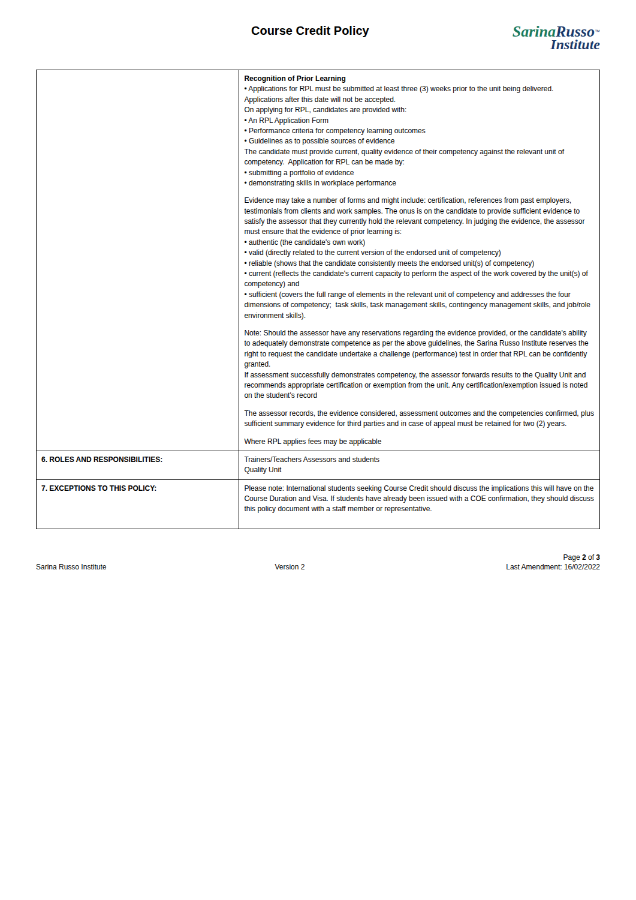Course Credit Policy
Sarina Russo™ Institute
| | Recognition of Prior Learning • Applications for RPL must be submitted at least three (3) weeks prior to the unit being delivered. Applications after this date will not be accepted. On applying for RPL, candidates are provided with: • An RPL Application Form • Performance criteria for competency learning outcomes • Guidelines as to possible sources of evidence The candidate must provide current, quality evidence of their competency against the relevant unit of competency. Application for RPL can be made by: • submitting a portfolio of evidence • demonstrating skills in workplace performance Evidence may take a number of forms and might include: certification, references from past employers, testimonials from clients and work samples. The onus is on the candidate to provide sufficient evidence to satisfy the assessor that they currently hold the relevant competency. In judging the evidence, the assessor must ensure that the evidence of prior learning is: • authentic (the candidate's own work) • valid (directly related to the current version of the endorsed unit of competency) • reliable (shows that the candidate consistently meets the endorsed unit(s) of competency) • current (reflects the candidate's current capacity to perform the aspect of the work covered by the unit(s) of competency) and • sufficient (covers the full range of elements in the relevant unit of competency and addresses the four dimensions of competency; task skills, task management skills, contingency management skills, and job/role environment skills). Note: Should the assessor have any reservations regarding the evidence provided, or the candidate's ability to adequately demonstrate competence as per the above guidelines, the Sarina Russo Institute reserves the right to request the candidate undertake a challenge (performance) test in order that RPL can be confidently granted. If assessment successfully demonstrates competency, the assessor forwards results to the Quality Unit and recommends appropriate certification or exemption from the unit. Any certification/exemption issued is noted on the student's record The assessor records, the evidence considered, assessment outcomes and the competencies confirmed, plus sufficient summary evidence for third parties and in case of appeal must be retained for two (2) years. Where RPL applies fees may be applicable |
| 6. ROLES AND RESPONSIBILITIES: | Trainers/Teachers Assessors and students Quality Unit |
| 7. EXCEPTIONS TO THIS POLICY: | Please note: International students seeking Course Credit should discuss the implications this will have on the Course Duration and Visa. If students have already been issued with a COE confirmation, they should discuss this policy document with a staff member or representative. |
Page 2 of 3
Sarina Russo Institute
Version 2
Last Amendment: 16/02/2022